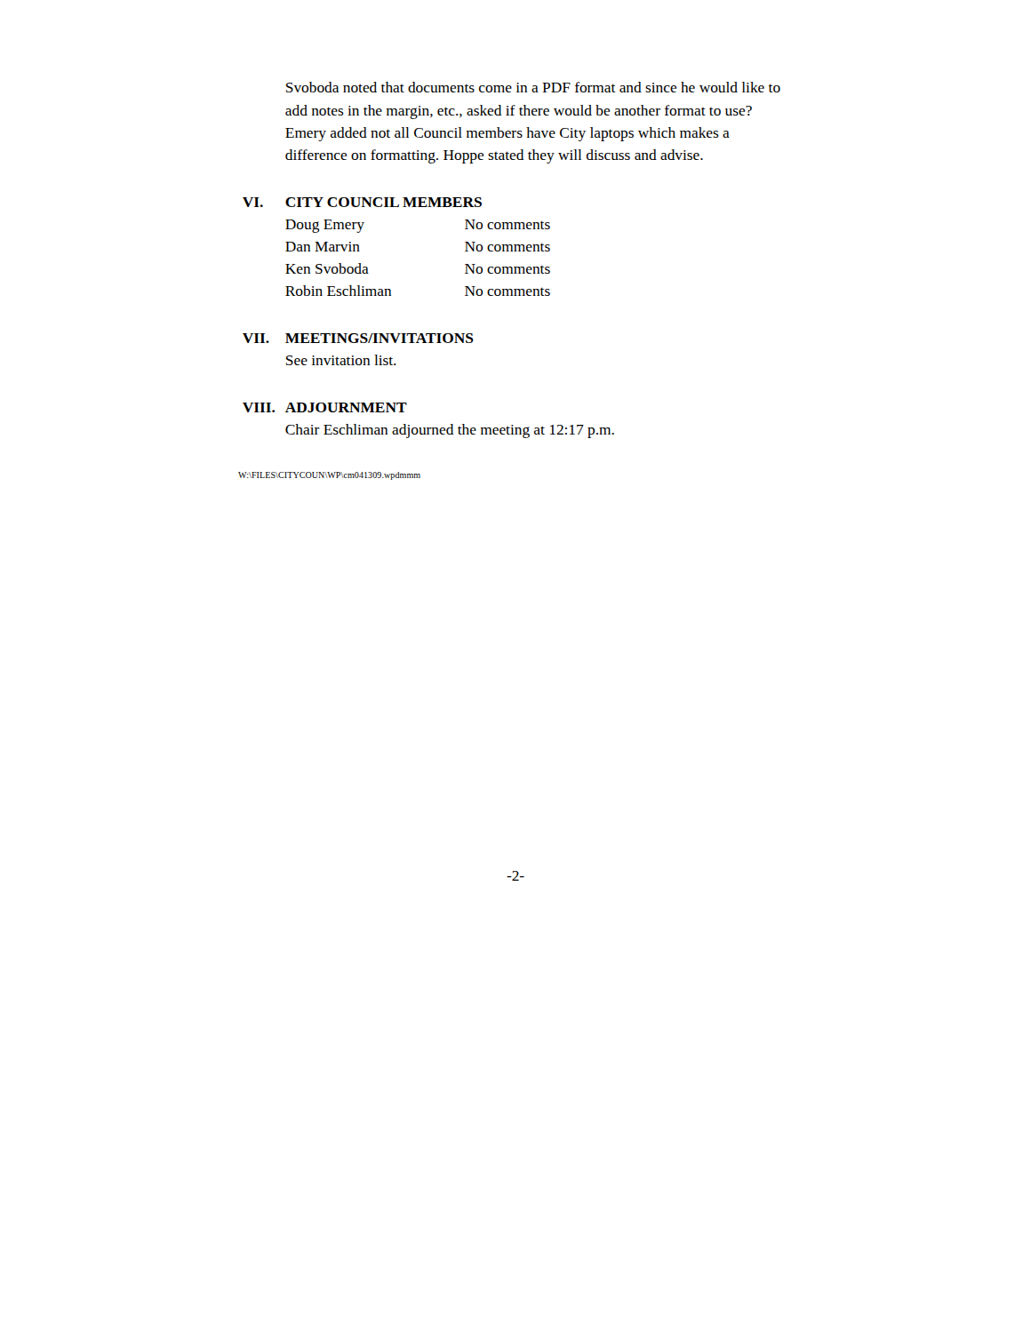Svoboda noted that documents come in a PDF format and since he would like to add notes in the margin, etc., asked if there would be another format to use? Emery added not all Council members have City laptops which makes a difference on formatting. Hoppe stated they will discuss and advise.
VI. City Council Members
| Doug Emery | No comments |
| Dan Marvin | No comments |
| Ken Svoboda | No comments |
| Robin Eschliman | No comments |
VII. Meetings/Invitations
See invitation list.
VIII. Adjournment
Chair Eschliman adjourned the meeting at 12:17 p.m.
W:\FILES\CITYCOUN\WP\cm041309.wpdmmm
-2-